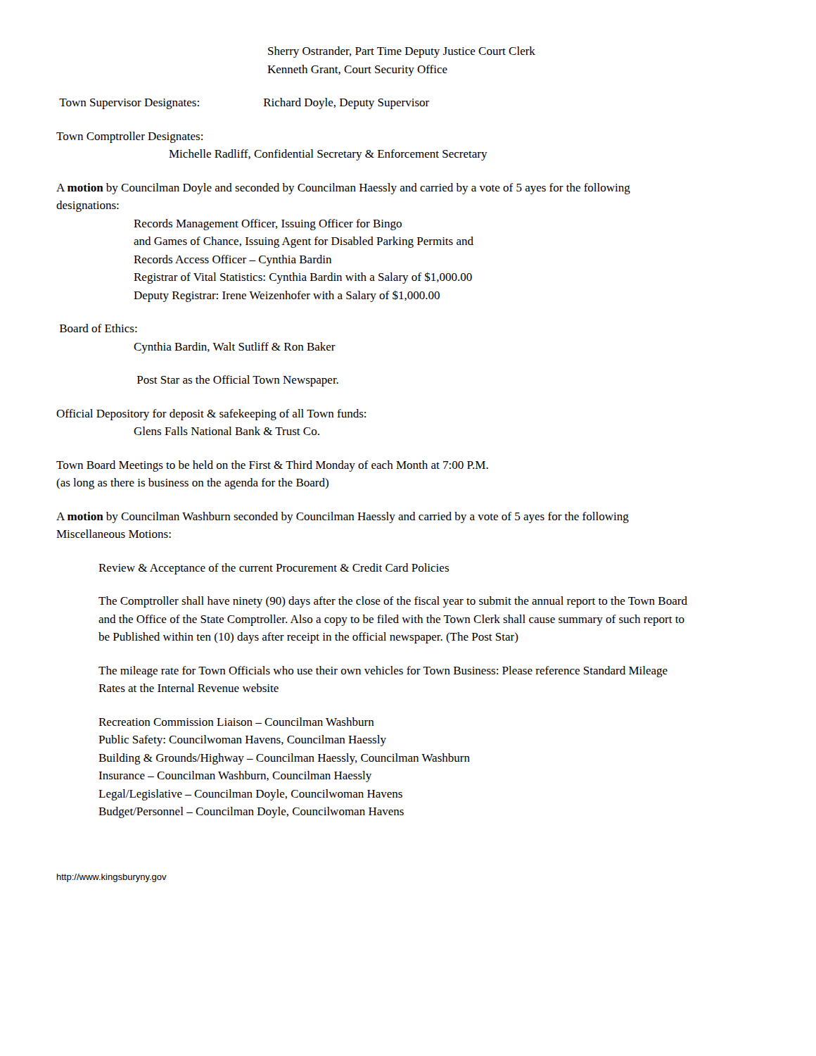Sherry Ostrander, Part Time Deputy Justice Court Clerk
Kenneth Grant, Court Security Office
Town Supervisor Designates: Richard Doyle, Deputy Supervisor
Town Comptroller Designates:
Michelle Radliff, Confidential Secretary & Enforcement Secretary
A motion by Councilman Doyle and seconded by Councilman Haessly and carried by a vote of 5 ayes for the following designations:
Records Management Officer, Issuing Officer for Bingo
and Games of Chance, Issuing Agent for Disabled Parking Permits and
Records Access Officer – Cynthia Bardin
Registrar of Vital Statistics: Cynthia Bardin with a Salary of $1,000.00
Deputy Registrar: Irene Weizenhofer with a Salary of $1,000.00
Board of Ethics:
Cynthia Bardin, Walt Sutliff & Ron Baker
Post Star as the Official Town Newspaper.
Official Depository for deposit & safekeeping of all Town funds:
Glens Falls National Bank & Trust Co.
Town Board Meetings to be held on the First & Third Monday of each Month at 7:00 P.M.
(as long as there is business on the agenda for the Board)
A motion by Councilman Washburn seconded by Councilman Haessly and carried by a vote of 5 ayes for the following Miscellaneous Motions:
Review & Acceptance of the current Procurement & Credit Card Policies
The Comptroller shall have ninety (90) days after the close of the fiscal year to submit the annual report to the Town Board and the Office of the State Comptroller. Also a copy to be filed with the Town Clerk shall cause summary of such report to be Published within ten (10) days after receipt in the official newspaper. (The Post Star)
The mileage rate for Town Officials who use their own vehicles for Town Business: Please reference Standard Mileage Rates at the Internal Revenue website
Recreation Commission Liaison – Councilman Washburn
Public Safety: Councilwoman Havens, Councilman Haessly
Building & Grounds/Highway – Councilman Haessly, Councilman Washburn
Insurance – Councilman Washburn, Councilman Haessly
Legal/Legislative – Councilman Doyle, Councilwoman Havens
Budget/Personnel – Councilman Doyle, Councilwoman Havens
http://www.kingsburyny.gov